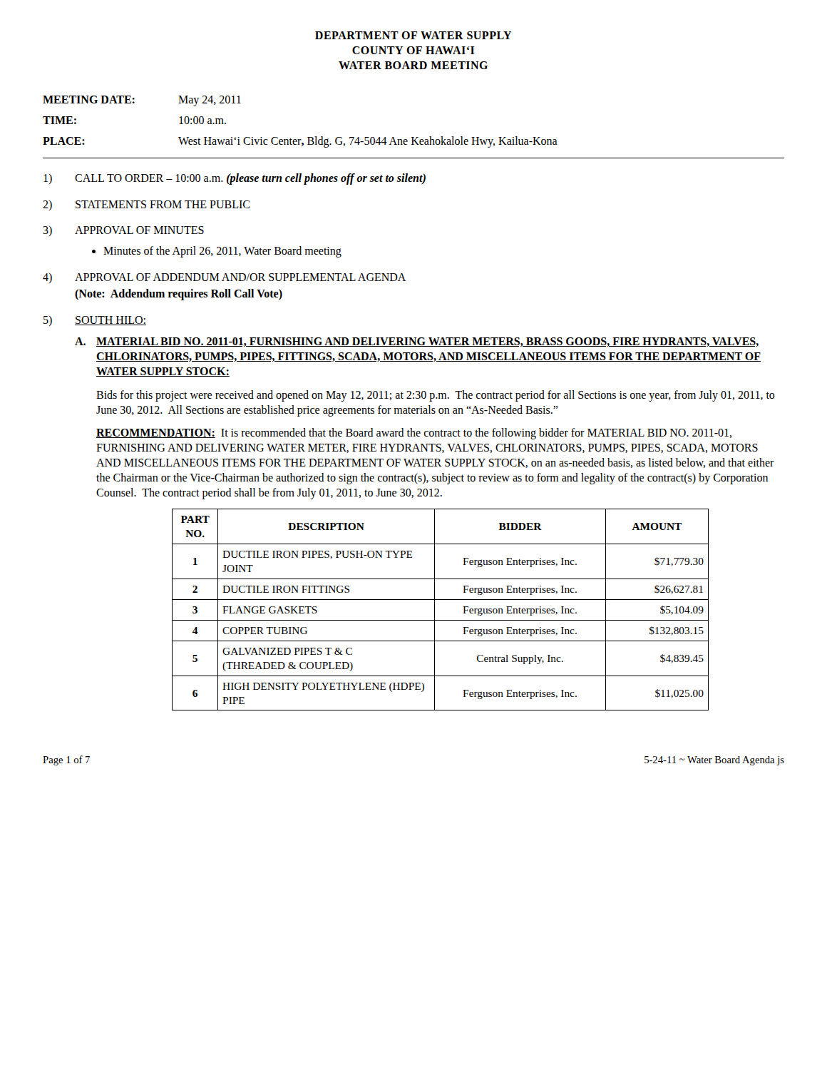DEPARTMENT OF WATER SUPPLY
COUNTY OF HAWAIʻI
WATER BOARD MEETING
| MEETING DATE: | May 24, 2011 |
| TIME: | 10:00 a.m. |
| PLACE: | West Hawaiʻi Civic Center , Bldg. G, 74-5044 Ane Keahokalole Hwy, Kailua-Kona |
CALL TO ORDER – 10:00 a.m. (please turn cell phones off or set to silent)
STATEMENTS FROM THE PUBLIC
APPROVAL OF MINUTES
Minutes of the April 26, 2011, Water Board meeting
APPROVAL OF ADDENDUM AND/OR SUPPLEMENTAL AGENDA (Note: Addendum requires Roll Call Vote)
SOUTH HILO:
A. MATERIAL BID NO. 2011-01, FURNISHING AND DELIVERING WATER METERS, BRASS GOODS, FIRE HYDRANTS, VALVES, CHLORINATORS, PUMPS, PIPES, FITTINGS, SCADA, MOTORS, AND MISCELLANEOUS ITEMS FOR THE DEPARTMENT OF WATER SUPPLY STOCK:
Bids for this project were received and opened on May 12, 2011; at 2:30 p.m. The contract period for all Sections is one year, from July 01, 2011, to June 30, 2012. All Sections are established price agreements for materials on an “As-Needed Basis.”
RECOMMENDATION: It is recommended that the Board award the contract to the following bidder for MATERIAL BID NO. 2011-01, FURNISHING AND DELIVERING WATER METER, FIRE HYDRANTS, VALVES, CHLORINATORS, PUMPS, PIPES, SCADA, MOTORS AND MISCELLANEOUS ITEMS FOR THE DEPARTMENT OF WATER SUPPLY STOCK, on an as-needed basis, as listed below, and that either the Chairman or the Vice-Chairman be authorized to sign the contract(s), subject to review as to form and legality of the contract(s) by Corporation Counsel. The contract period shall be from July 01, 2011, to June 30, 2012.
| PART NO. | DESCRIPTION | BIDDER | AMOUNT |
| --- | --- | --- | --- |
| 1 | DUCTILE IRON PIPES, PUSH-ON TYPE JOINT | Ferguson Enterprises, Inc. | $71,779.30 |
| 2 | DUCTILE IRON FITTINGS | Ferguson Enterprises, Inc. | $26,627.81 |
| 3 | FLANGE GASKETS | Ferguson Enterprises, Inc. | $5,104.09 |
| 4 | COPPER TUBING | Ferguson Enterprises, Inc. | $132,803.15 |
| 5 | GALVANIZED PIPES T & C (THREADED & COUPLED) | Central Supply, Inc. | $4,839.45 |
| 6 | HIGH DENSITY POLYETHYLENE (HDPE) PIPE | Ferguson Enterprises, Inc. | $11,025.00 |
Page 1 of 7
5-24-11 ~ Water Board Agenda js